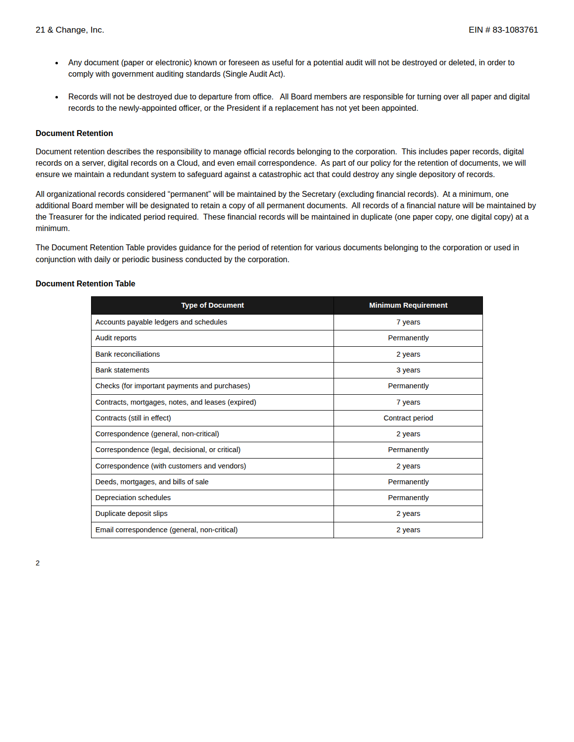21 & Change, Inc. EIN # 83-1083761
Any document (paper or electronic) known or foreseen as useful for a potential audit will not be destroyed or deleted, in order to comply with government auditing standards (Single Audit Act).
Records will not be destroyed due to departure from office. All Board members are responsible for turning over all paper and digital records to the newly-appointed officer, or the President if a replacement has not yet been appointed.
Document Retention
Document retention describes the responsibility to manage official records belonging to the corporation. This includes paper records, digital records on a server, digital records on a Cloud, and even email correspondence. As part of our policy for the retention of documents, we will ensure we maintain a redundant system to safeguard against a catastrophic act that could destroy any single depository of records.
All organizational records considered “permanent” will be maintained by the Secretary (excluding financial records). At a minimum, one additional Board member will be designated to retain a copy of all permanent documents. All records of a financial nature will be maintained by the Treasurer for the indicated period required. These financial records will be maintained in duplicate (one paper copy, one digital copy) at a minimum.
The Document Retention Table provides guidance for the period of retention for various documents belonging to the corporation or used in conjunction with daily or periodic business conducted by the corporation.
Document Retention Table
| Type of Document | Minimum Requirement |
| --- | --- |
| Accounts payable ledgers and schedules | 7 years |
| Audit reports | Permanently |
| Bank reconciliations | 2 years |
| Bank statements | 3 years |
| Checks (for important payments and purchases) | Permanently |
| Contracts, mortgages, notes, and leases (expired) | 7 years |
| Contracts (still in effect) | Contract period |
| Correspondence (general, non-critical) | 2 years |
| Correspondence (legal, decisional, or critical) | Permanently |
| Correspondence (with customers and vendors) | 2 years |
| Deeds, mortgages, and bills of sale | Permanently |
| Depreciation schedules | Permanently |
| Duplicate deposit slips | 2 years |
| Email correspondence (general, non-critical) | 2 years |
2